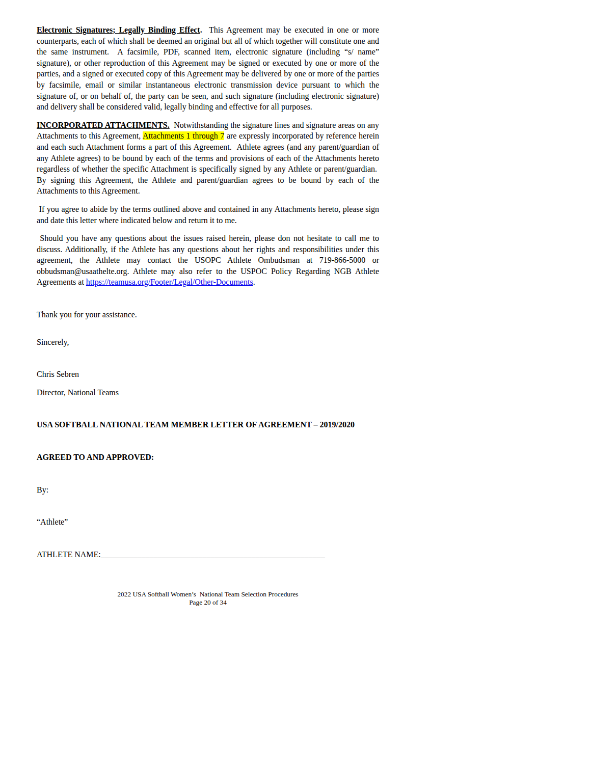Electronic Signatures; Legally Binding Effect. This Agreement may be executed in one or more counterparts, each of which shall be deemed an original but all of which together will constitute one and the same instrument. A facsimile, PDF, scanned item, electronic signature (including “s/ name” signature), or other reproduction of this Agreement may be signed or executed by one or more of the parties, and a signed or executed copy of this Agreement may be delivered by one or more of the parties by facsimile, email or similar instantaneous electronic transmission device pursuant to which the signature of, or on behalf of, the party can be seen, and such signature (including electronic signature) and delivery shall be considered valid, legally binding and effective for all purposes.
INCORPORATED ATTACHMENTS. Notwithstanding the signature lines and signature areas on any Attachments to this Agreement, Attachments 1 through 7 are expressly incorporated by reference herein and each such Attachment forms a part of this Agreement. Athlete agrees (and any parent/guardian of any Athlete agrees) to be bound by each of the terms and provisions of each of the Attachments hereto regardless of whether the specific Attachment is specifically signed by any Athlete or parent/guardian. By signing this Agreement, the Athlete and parent/guardian agrees to be bound by each of the Attachments to this Agreement.
If you agree to abide by the terms outlined above and contained in any Attachments hereto, please sign and date this letter where indicated below and return it to me.
Should you have any questions about the issues raised herein, please don not hesitate to call me to discuss. Additionally, if the Athlete has any questions about her rights and responsibilities under this agreement, the Athlete may contact the USOPC Athlete Ombudsman at 719-866-5000 or obbudsman@usaathelte.org. Athlete may also refer to the USPOC Policy Regarding NGB Athlete Agreements at https://teamusa.org/Footer/Legal/Other-Documents.
Thank you for your assistance.
Sincerely,
Chris Sebren
Director, National Teams
USA SOFTBALL NATIONAL TEAM MEMBER LETTER OF AGREEMENT – 2019/2020
AGREED TO AND APPROVED:
By:
“Athlete”
ATHLETE NAME:_______________________________________________________
2022 USA Softball Women’s National Team Selection Procedures
Page 20 of 34